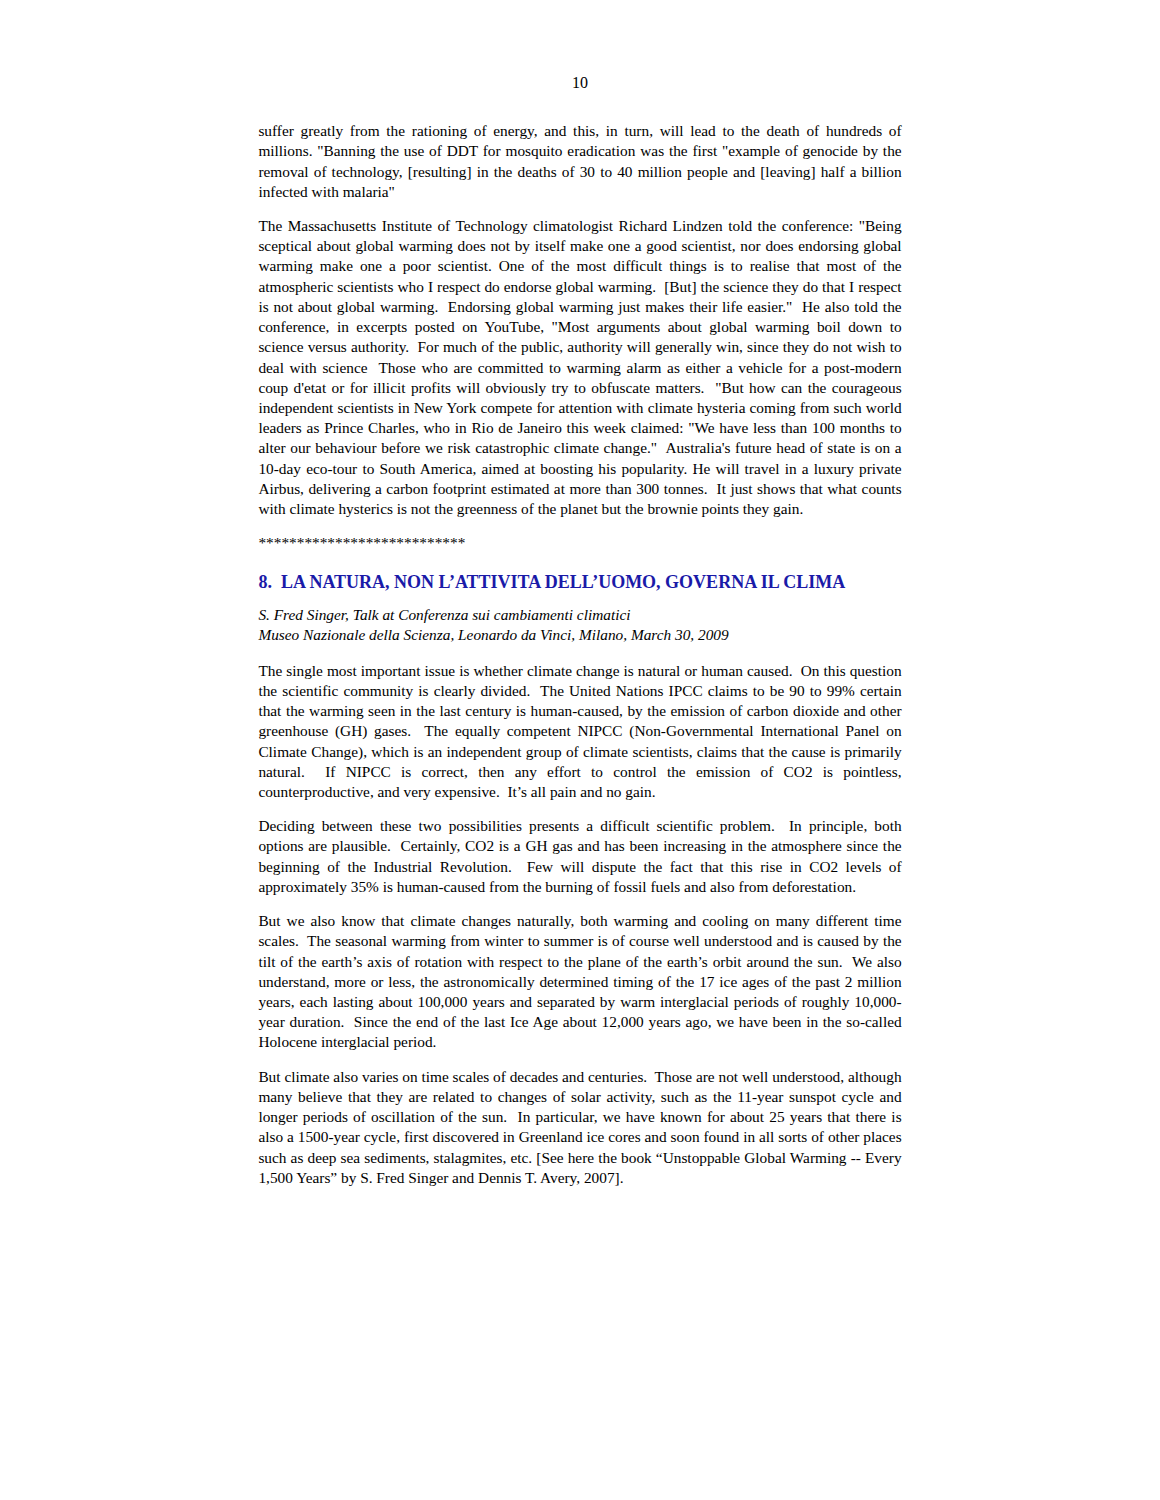10
suffer greatly from the rationing of energy, and this, in turn, will lead to the death of hundreds of millions. "Banning the use of DDT for mosquito eradication was the first "example of genocide by the removal of technology, [resulting] in the deaths of 30 to 40 million people and [leaving] half a billion infected with malaria"
The Massachusetts Institute of Technology climatologist Richard Lindzen told the conference: "Being sceptical about global warming does not by itself make one a good scientist, nor does endorsing global warming make one a poor scientist. One of the most difficult things is to realise that most of the atmospheric scientists who I respect do endorse global warming. [But] the science they do that I respect is not about global warming. Endorsing global warming just makes their life easier." He also told the conference, in excerpts posted on YouTube, "Most arguments about global warming boil down to science versus authority. For much of the public, authority will generally win, since they do not wish to deal with science Those who are committed to warming alarm as either a vehicle for a post-modern coup d'etat or for illicit profits will obviously try to obfuscate matters. "But how can the courageous independent scientists in New York compete for attention with climate hysteria coming from such world leaders as Prince Charles, who in Rio de Janeiro this week claimed: "We have less than 100 months to alter our behaviour before we risk catastrophic climate change." Australia's future head of state is on a 10-day eco-tour to South America, aimed at boosting his popularity. He will travel in a luxury private Airbus, delivering a carbon footprint estimated at more than 300 tonnes. It just shows that what counts with climate hysterics is not the greenness of the planet but the brownie points they gain.
***************************
8. LA NATURA, NON L’ATTIVITA DELL’UOMO, GOVERNA IL CLIMA
S. Fred Singer, Talk at Conferenza sui cambiamenti climatici
Museo Nazionale della Scienza, Leonardo da Vinci, Milano, March 30, 2009
The single most important issue is whether climate change is natural or human caused. On this question the scientific community is clearly divided. The United Nations IPCC claims to be 90 to 99% certain that the warming seen in the last century is human-caused, by the emission of carbon dioxide and other greenhouse (GH) gases. The equally competent NIPCC (Non-Governmental International Panel on Climate Change), which is an independent group of climate scientists, claims that the cause is primarily natural. If NIPCC is correct, then any effort to control the emission of CO2 is pointless, counterproductive, and very expensive. It’s all pain and no gain.
Deciding between these two possibilities presents a difficult scientific problem. In principle, both options are plausible. Certainly, CO2 is a GH gas and has been increasing in the atmosphere since the beginning of the Industrial Revolution. Few will dispute the fact that this rise in CO2 levels of approximately 35% is human-caused from the burning of fossil fuels and also from deforestation.
But we also know that climate changes naturally, both warming and cooling on many different time scales. The seasonal warming from winter to summer is of course well understood and is caused by the tilt of the earth’s axis of rotation with respect to the plane of the earth’s orbit around the sun. We also understand, more or less, the astronomically determined timing of the 17 ice ages of the past 2 million years, each lasting about 100,000 years and separated by warm interglacial periods of roughly 10,000-year duration. Since the end of the last Ice Age about 12,000 years ago, we have been in the so-called Holocene interglacial period.
But climate also varies on time scales of decades and centuries. Those are not well understood, although many believe that they are related to changes of solar activity, such as the 11-year sunspot cycle and longer periods of oscillation of the sun. In particular, we have known for about 25 years that there is also a 1500-year cycle, first discovered in Greenland ice cores and soon found in all sorts of other places such as deep sea sediments, stalagmites, etc. [See here the book “Unstoppable Global Warming -- Every 1,500 Years” by S. Fred Singer and Dennis T. Avery, 2007].